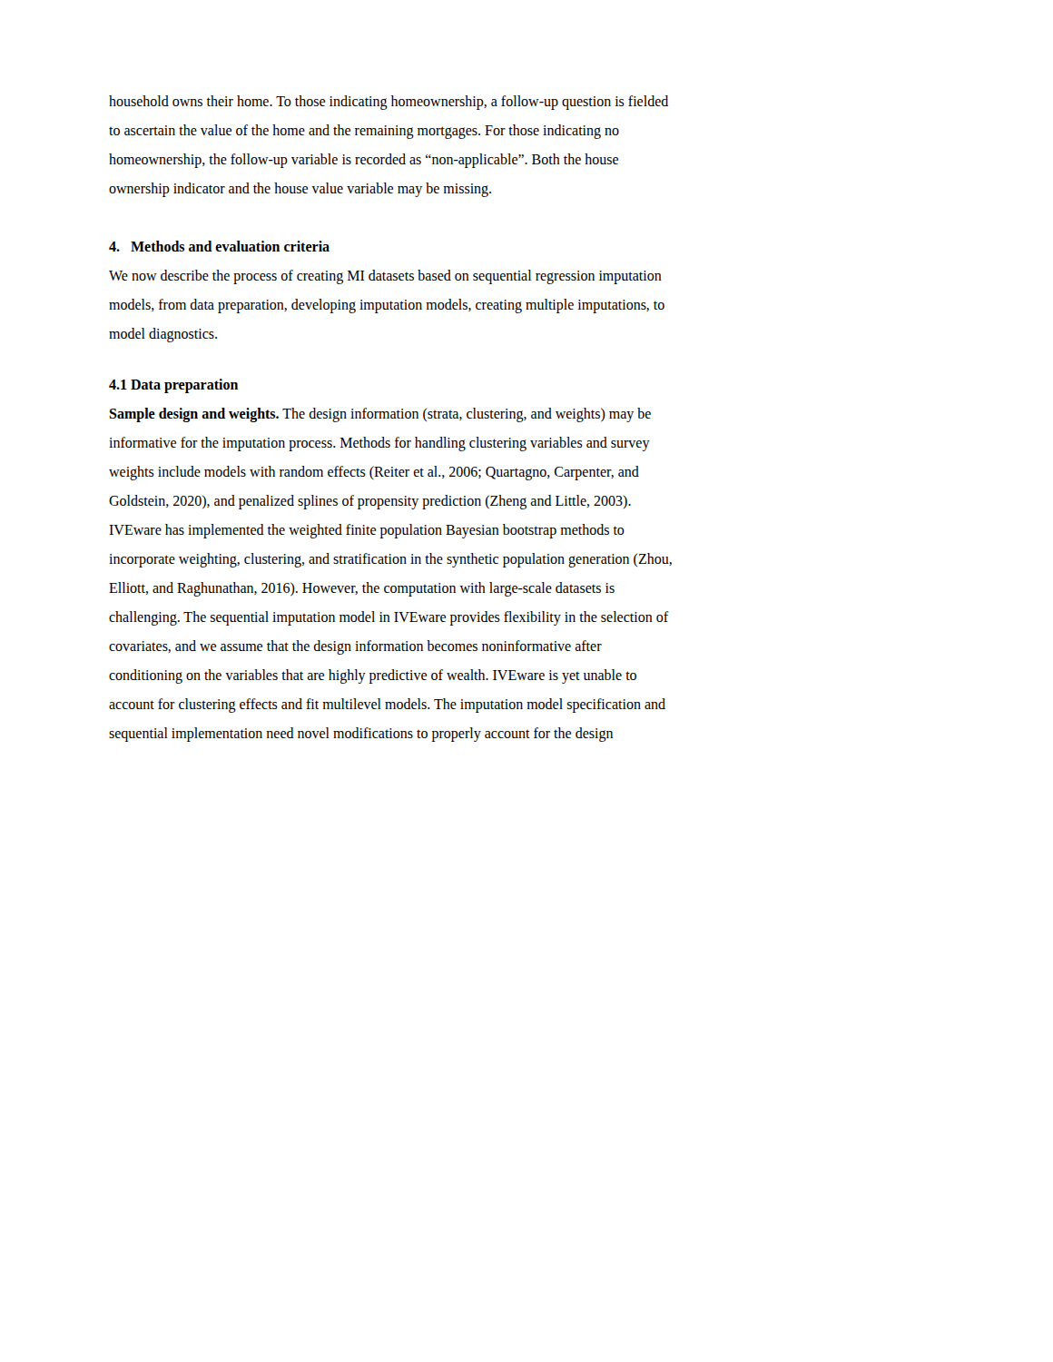household owns their home. To those indicating homeownership, a follow-up question is fielded to ascertain the value of the home and the remaining mortgages. For those indicating no homeownership, the follow-up variable is recorded as “non-applicable”. Both the house ownership indicator and the house value variable may be missing.
4. Methods and evaluation criteria
We now describe the process of creating MI datasets based on sequential regression imputation models, from data preparation, developing imputation models, creating multiple imputations, to model diagnostics.
4.1 Data preparation
Sample design and weights. The design information (strata, clustering, and weights) may be informative for the imputation process. Methods for handling clustering variables and survey weights include models with random effects (Reiter et al., 2006; Quartagno, Carpenter, and Goldstein, 2020), and penalized splines of propensity prediction (Zheng and Little, 2003). IVEware has implemented the weighted finite population Bayesian bootstrap methods to incorporate weighting, clustering, and stratification in the synthetic population generation (Zhou, Elliott, and Raghunathan, 2016). However, the computation with large-scale datasets is challenging. The sequential imputation model in IVEware provides flexibility in the selection of covariates, and we assume that the design information becomes noninformative after conditioning on the variables that are highly predictive of wealth. IVEware is yet unable to account for clustering effects and fit multilevel models. The imputation model specification and sequential implementation need novel modifications to properly account for the design